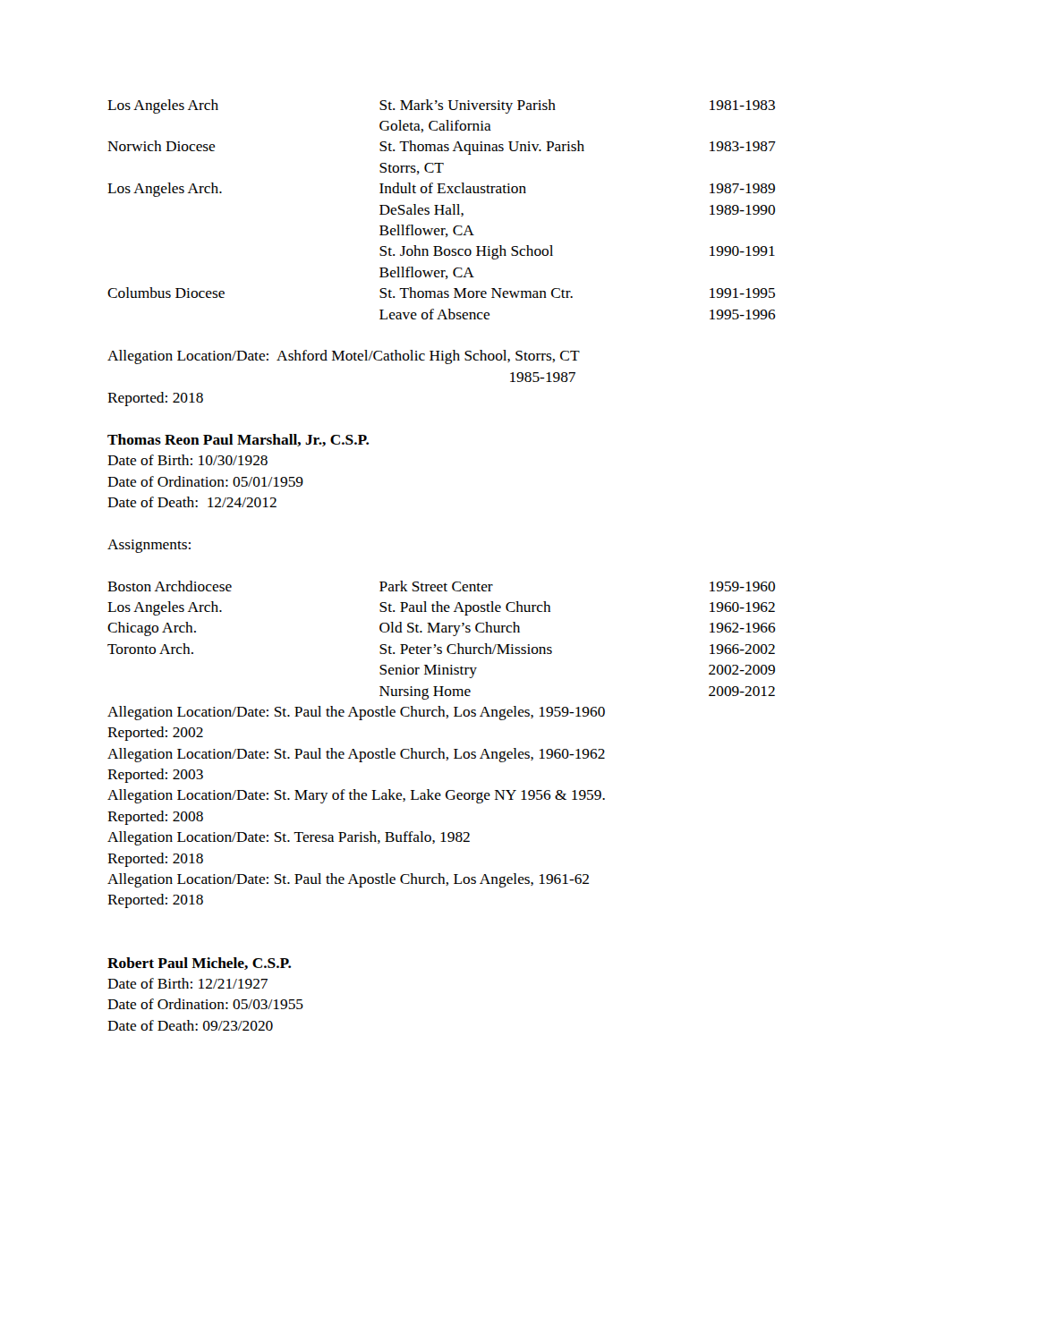| Los Angeles Arch | St. Mark’s University Parish | 1981-1983 |
| | Goleta, California | |
| Norwich Diocese | St. Thomas Aquinas Univ. Parish | 1983-1987 |
| | Storrs, CT | |
| Los Angeles Arch. | Indult of Exclaustration | 1987-1989 |
| | DeSales Hall, | 1989-1990 |
| | Bellflower, CA | |
| | St. John Bosco High School | 1990-1991 |
| | Bellflower, CA | |
| Columbus Diocese | St. Thomas More Newman Ctr. | 1991-1995 |
| | Leave of Absence | 1995-1996 |
Allegation Location/Date: Ashford Motel/Catholic High School, Storrs, CT
1985-1987
Reported: 2018
Thomas Reon Paul Marshall, Jr., C.S.P.
Date of Birth: 10/30/1928
Date of Ordination: 05/01/1959
Date of Death: 12/24/2012
Assignments:
| Boston Archdiocese | Park Street Center | 1959-1960 |
| Los Angeles Arch. | St. Paul the Apostle Church | 1960-1962 |
| Chicago Arch. | Old St. Mary’s Church | 1962-1966 |
| Toronto Arch. | St. Peter’s Church/Missions | 1966-2002 |
| | Senior Ministry | 2002-2009 |
| | Nursing Home | 2009-2012 |
Allegation Location/Date: St. Paul the Apostle Church, Los Angeles, 1959-1960
Reported: 2002
Allegation Location/Date: St. Paul the Apostle Church, Los Angeles, 1960-1962
Reported: 2003
Allegation Location/Date: St. Mary of the Lake, Lake George NY 1956 & 1959.
Reported: 2008
Allegation Location/Date: St. Teresa Parish, Buffalo, 1982
Reported: 2018
Allegation Location/Date: St. Paul the Apostle Church, Los Angeles, 1961-62
Reported: 2018
Robert Paul Michele, C.S.P.
Date of Birth: 12/21/1927
Date of Ordination: 05/03/1955
Date of Death: 09/23/2020